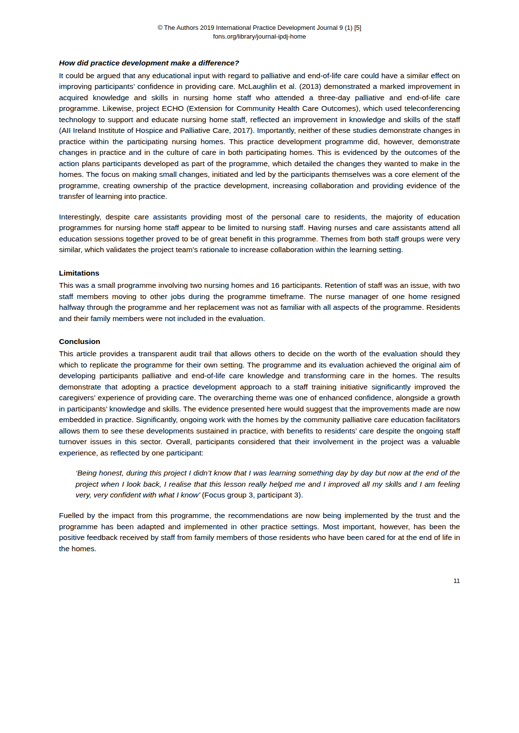© The Authors 2019 International Practice Development Journal 9 (1) [5]
fons.org/library/journal-ipdj-home
How did practice development make a difference?
It could be argued that any educational input with regard to palliative and end-of-life care could have a similar effect on improving participants’ confidence in providing care. McLaughlin et al. (2013) demonstrated a marked improvement in acquired knowledge and skills in nursing home staff who attended a three-day palliative and end-of-life care programme. Likewise, project ECHO (Extension for Community Health Care Outcomes), which used teleconferencing technology to support and educate nursing home staff, reflected an improvement in knowledge and skills of the staff (AII Ireland Institute of Hospice and Palliative Care, 2017). Importantly, neither of these studies demonstrate changes in practice within the participating nursing homes. This practice development programme did, however, demonstrate changes in practice and in the culture of care in both participating homes. This is evidenced by the outcomes of the action plans participants developed as part of the programme, which detailed the changes they wanted to make in the homes. The focus on making small changes, initiated and led by the participants themselves was a core element of the programme, creating ownership of the practice development, increasing collaboration and providing evidence of the transfer of learning into practice.
Interestingly, despite care assistants providing most of the personal care to residents, the majority of education programmes for nursing home staff appear to be limited to nursing staff. Having nurses and care assistants attend all education sessions together proved to be of great benefit in this programme. Themes from both staff groups were very similar, which validates the project team’s rationale to increase collaboration within the learning setting.
Limitations
This was a small programme involving two nursing homes and 16 participants. Retention of staff was an issue, with two staff members moving to other jobs during the programme timeframe. The nurse manager of one home resigned halfway through the programme and her replacement was not as familiar with all aspects of the programme. Residents and their family members were not included in the evaluation.
Conclusion
This article provides a transparent audit trail that allows others to decide on the worth of the evaluation should they which to replicate the programme for their own setting. The programme and its evaluation achieved the original aim of developing participants palliative and end-of-life care knowledge and transforming care in the homes. The results demonstrate that adopting a practice development approach to a staff training initiative significantly improved the caregivers’ experience of providing care. The overarching theme was one of enhanced confidence, alongside a growth in participants’ knowledge and skills. The evidence presented here would suggest that the improvements made are now embedded in practice. Significantly, ongoing work with the homes by the community palliative care education facilitators allows them to see these developments sustained in practice, with benefits to residents’ care despite the ongoing staff turnover issues in this sector. Overall, participants considered that their involvement in the project was a valuable experience, as reflected by one participant:
‘Being honest, during this project I didn’t know that I was learning something day by day but now at the end of the project when I look back, I realise that this lesson really helped me and I improved all my skills and I am feeling very, very confident with what I know’ (Focus group 3, participant 3).
Fuelled by the impact from this programme, the recommendations are now being implemented by the trust and the programme has been adapted and implemented in other practice settings. Most important, however, has been the positive feedback received by staff from family members of those residents who have been cared for at the end of life in the homes.
11